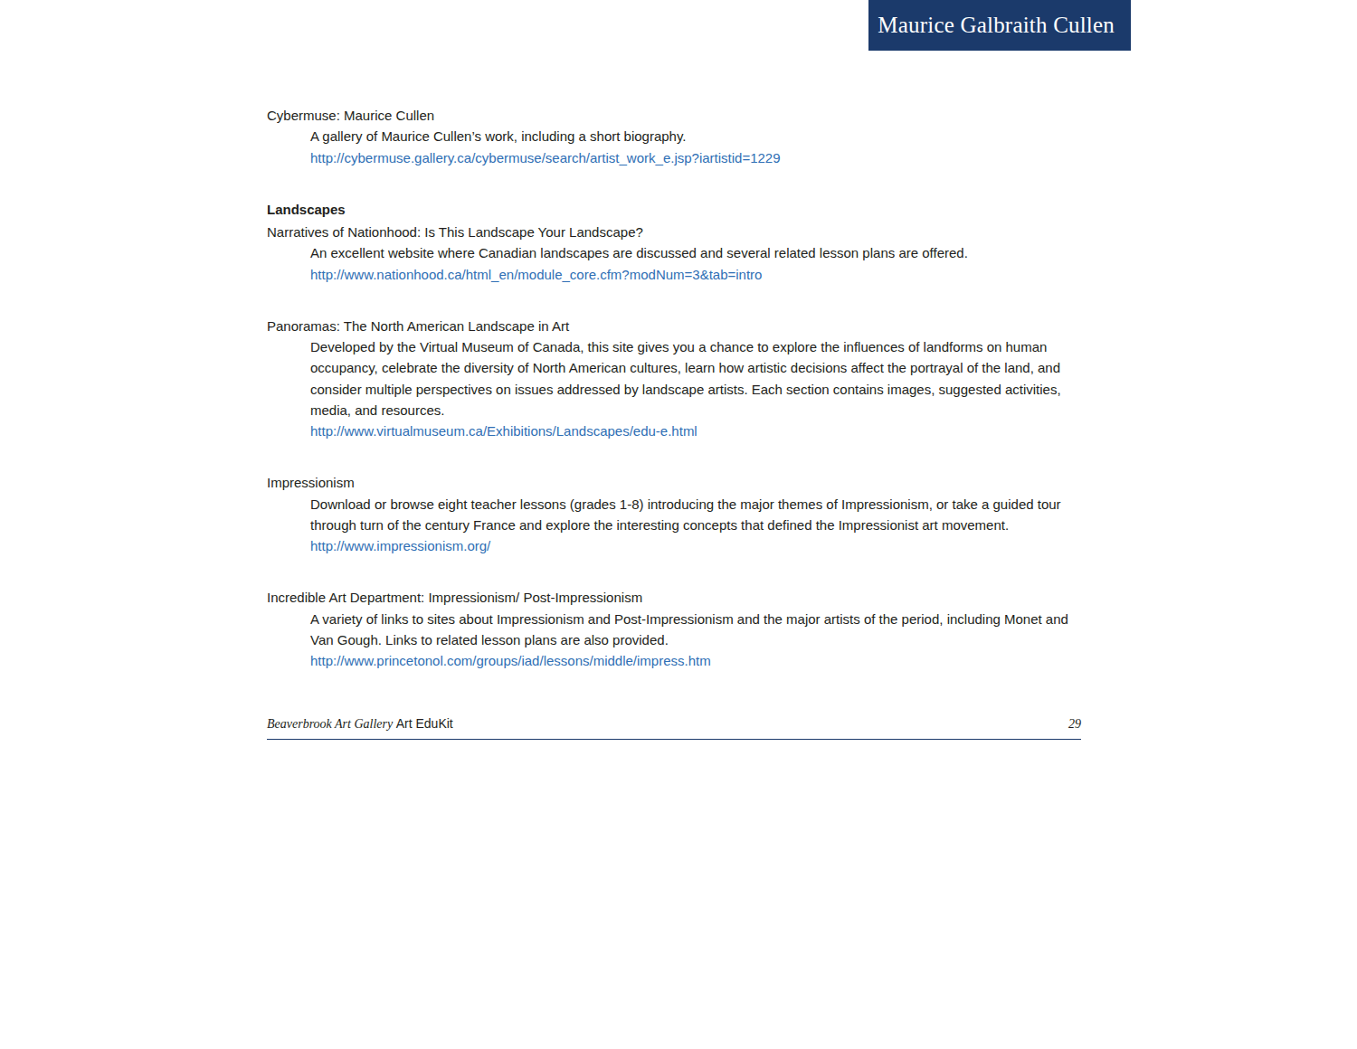Maurice Galbraith Cullen
Cybermuse: Maurice Cullen
A gallery of Maurice Cullen’s work, including a short biography.
http://cybermuse.gallery.ca/cybermuse/search/artist_work_e.jsp?iartistid=1229
Landscapes
Narratives of Nationhood: Is This Landscape Your Landscape?
An excellent website where Canadian landscapes are discussed and several related lesson plans are offered.
http://www.nationhood.ca/html_en/module_core.cfm?modNum=3&tab=intro
Panoramas: The North American Landscape in Art
Developed by the Virtual Museum of Canada, this site gives you a chance to explore the influences of landforms on human occupancy, celebrate the diversity of North American cultures, learn how artistic decisions affect the portrayal of the land, and consider multiple per­spectives on issues addressed by landscape artists. Each section contains images, suggested activities, media, and resources.
http://www.virtualmuseum.ca/Exhibitions/Landscapes/edu-e.html
Impressionism
Download or browse eight teacher lessons (grades 1-8) introducing the major themes of Impressionism, or take a guided tour through turn of the century France and explore the interesting concepts that defined the Impressionist art movement.
http://www.impressionism.org/
Incredible Art Department: Impressionism/ Post-Impressionism
A variety of links to sites about Impressionism and Post-Impressionism and the major artists of the period, including Monet and Van Gough. Links to related lesson plans are also provided.
http://www.princetonol.com/groups/iad/lessons/middle/impress.htm
Beaverbrook Art Gallery Art EduKit
29